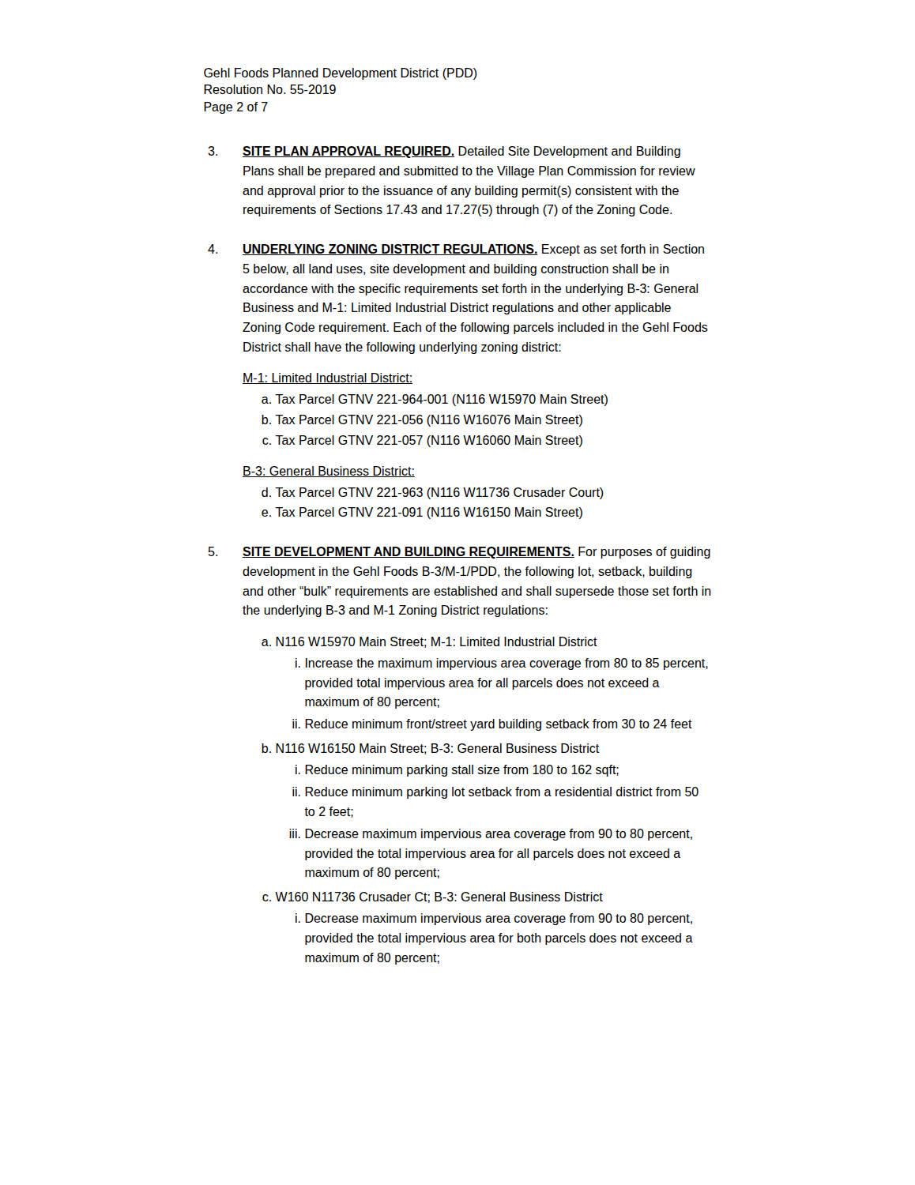Gehl Foods Planned Development District (PDD)
Resolution No. 55-2019
Page 2 of 7
3.
SITE PLAN APPROVAL REQUIRED. Detailed Site Development and Building Plans shall be prepared and submitted to the Village Plan Commission for review and approval prior to the issuance of any building permit(s) consistent with the requirements of Sections 17.43 and 17.27(5) through (7) of the Zoning Code.
4.
UNDERLYING ZONING DISTRICT REGULATIONS. Except as set forth in Section 5 below, all land uses, site development and building construction shall be in accordance with the specific requirements set forth in the underlying B-3: General Business and M-1: Limited Industrial District regulations and other applicable Zoning Code requirement. Each of the following parcels included in the Gehl Foods District shall have the following underlying zoning district:
M-1: Limited Industrial District:
Tax Parcel GTNV 221-964-001 (N116 W15970 Main Street)
Tax Parcel GTNV 221-056 (N116 W16076 Main Street)
Tax Parcel GTNV 221-057 (N116 W16060 Main Street)
B-3: General Business District:
Tax Parcel GTNV 221-963 (N116 W11736 Crusader Court)
Tax Parcel GTNV 221-091 (N116 W16150 Main Street)
5.
SITE DEVELOPMENT AND BUILDING REQUIREMENTS. For purposes of guiding development in the Gehl Foods B-3/M-1/PDD, the following lot, setback, building and other “bulk” requirements are established and shall supersede those set forth in the underlying B-3 and M-1 Zoning District regulations:
N116 W15970 Main Street; M-1: Limited Industrial District
Increase the maximum impervious area coverage from 80 to 85 percent, provided total impervious area for all parcels does not exceed a maximum of 80 percent;
Reduce minimum front/street yard building setback from 30 to 24 feet
N116 W16150 Main Street; B-3: General Business District
Reduce minimum parking stall size from 180 to 162 sqft;
Reduce minimum parking lot setback from a residential district from 50 to 2 feet;
Decrease maximum impervious area coverage from 90 to 80 percent, provided the total impervious area for all parcels does not exceed a maximum of 80 percent;
W160 N11736 Crusader Ct; B-3: General Business District
Decrease maximum impervious area coverage from 90 to 80 percent, provided the total impervious area for both parcels does not exceed a maximum of 80 percent;